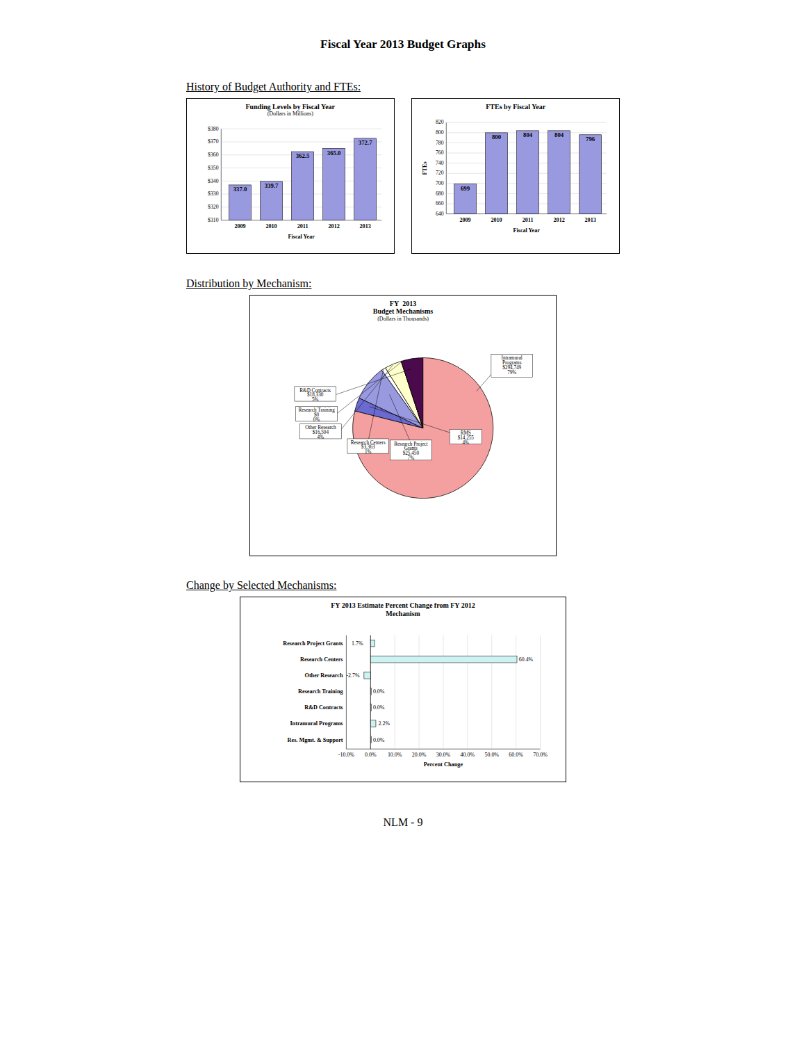Fiscal Year 2013 Budget Graphs
History of Budget Authority and FTEs:
Funding Levels by Fiscal Year (Dollars in Millions)
$310 $320 $330 $340 $350 $360 $370 $380 337.0 339.7 362.5 365.0 372.7 2009 2010 2011 2012 2013 Fiscal Year
FTEs by Fiscal Year
640 660 680 700 720 740 760 780 800 820 699 800 804 804 796 2009 2010 2011 2012 2013 Fiscal Year FTEs
Distribution by Mechanism:
FY 2013
Budget Mechanisms (Dollars in Thousands)
Intramural Programs $294,749 79% R&D Contracts $18,330 5% Research Training $0 0% Other Research $16,504 4% Research Centers $3,363 1% Research Project Grants $25,450 7% RMS $14,255 4%
Change by Selected Mechanisms:
FY 2013 Estimate Percent Change from FY 2012
Mechanism
Research Project Grants Research Centers Other Research Research Training R&D Contracts Intramural Programs Res. Mgmt. & Support 1.7% 60.4% -2.7% 0.0% 0.0% 2.2% 0.0% -10.0% 0.0% 10.0% 20.0% 30.0% 40.0% 50.0% 60.0% 70.0% Percent Change
NLM - 9